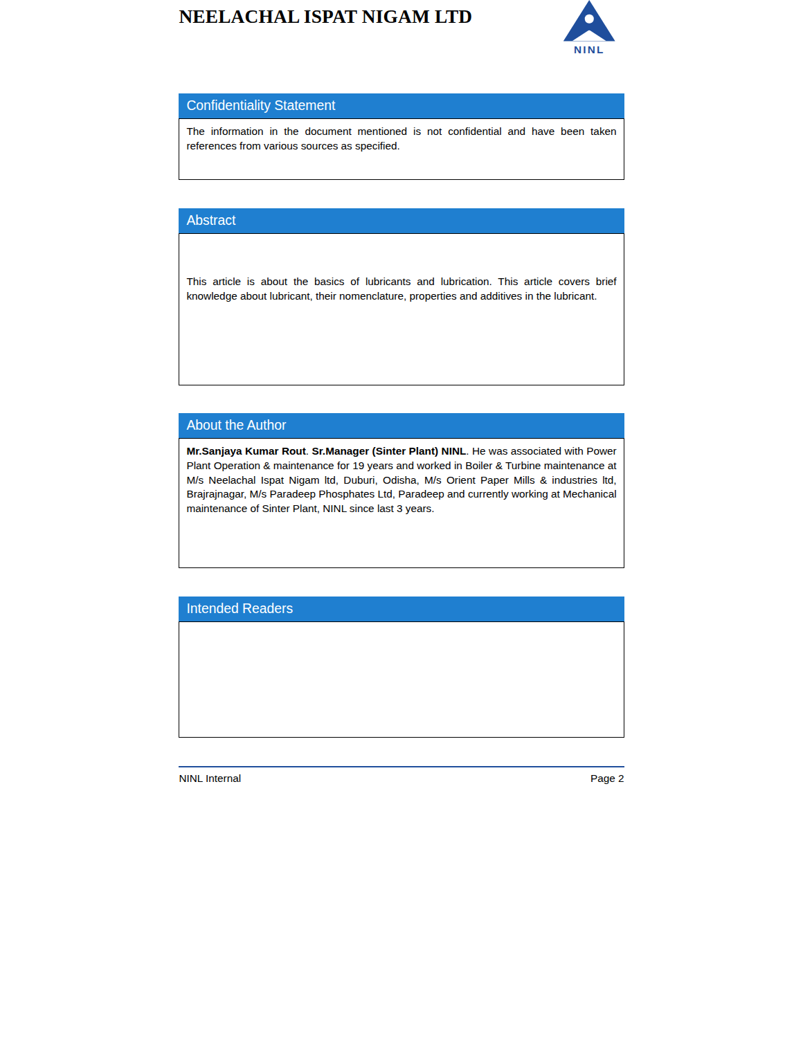NEELACHAL ISPAT NIGAM LTD
NINL
Confidentiality Statement
The information in the document mentioned is not confidential and have been taken references from various sources as specified.
Abstract
This article is about the basics of lubricants and lubrication. This article covers brief knowledge about lubricant, their nomenclature, properties and additives in the lubricant.
About the Author
Mr.Sanjaya Kumar Rout. Sr.Manager (Sinter Plant) NINL. He was associated with Power Plant Operation & maintenance for 19 years and worked in Boiler & Turbine maintenance at M/s Neelachal Ispat Nigam ltd, Duburi, Odisha, M/s Orient Paper Mills & industries ltd, Brajrajnagar, M/s Paradeep Phosphates Ltd, Paradeep and currently working at Mechanical maintenance of Sinter Plant, NINL since last 3 years.
Intended Readers
NINL Internal Page 2